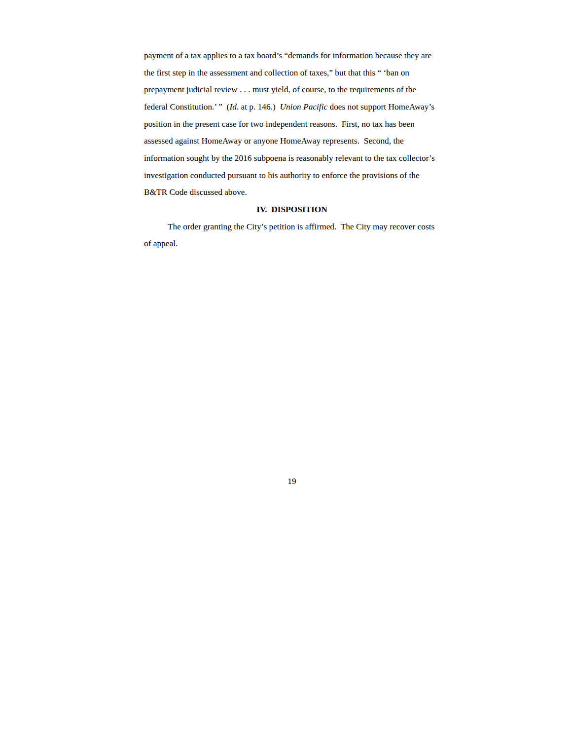payment of a tax applies to a tax board’s “demands for information because they are the first step in the assessment and collection of taxes,” but that this “ ‘ban on prepayment judicial review . . . must yield, of course, to the requirements of the federal Constitution.’ ” (Id. at p. 146.) Union Pacific does not support HomeAway’s position in the present case for two independent reasons. First, no tax has been assessed against HomeAway or anyone HomeAway represents. Second, the information sought by the 2016 subpoena is reasonably relevant to the tax collector’s investigation conducted pursuant to his authority to enforce the provisions of the B&TR Code discussed above.
IV. DISPOSITION
The order granting the City’s petition is affirmed. The City may recover costs of appeal.
19